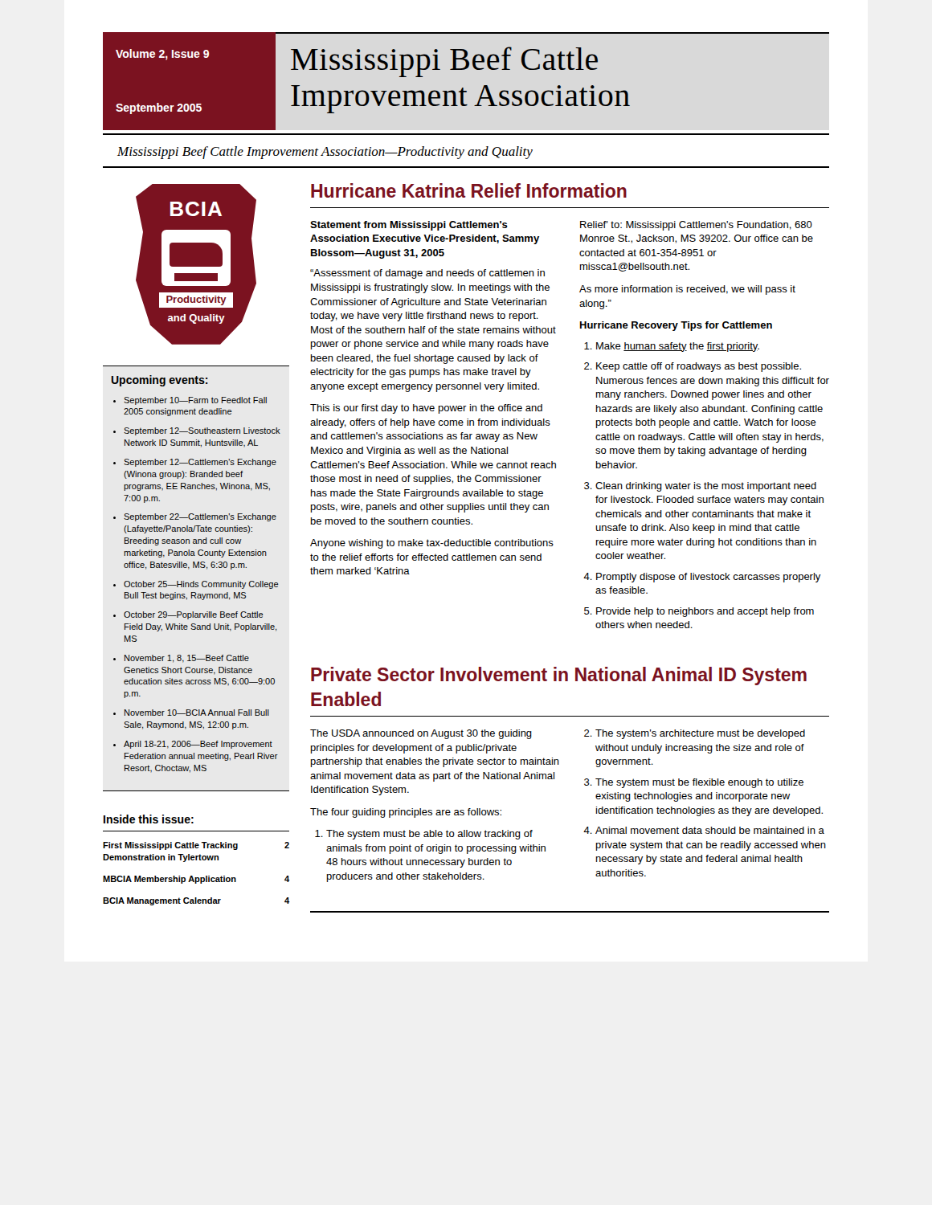Volume 2, Issue 9
September 2005
Mississippi Beef Cattle
Improvement Association
Mississippi Beef Cattle Improvement Association—Productivity and Quality
BCIA
Productivity
and Quality
Upcoming events:
September 10—Farm to Feedlot Fall 2005 consignment deadline
September 12—Southeastern Livestock Network ID Summit, Huntsville, AL
September 12—Cattlemen's Exchange (Winona group): Branded beef programs, EE Ranches, Winona, MS, 7:00 p.m.
September 22—Cattlemen's Exchange (Lafayette/Panola/Tate counties): Breeding season and cull cow marketing, Panola County Extension office, Batesville, MS, 6:30 p.m.
October 25—Hinds Community College Bull Test begins, Raymond, MS
October 29—Poplarville Beef Cattle Field Day, White Sand Unit, Poplarville, MS
November 1, 8, 15—Beef Cattle Genetics Short Course, Distance education sites across MS, 6:00—9:00 p.m.
November 10—BCIA Annual Fall Bull Sale, Raymond, MS, 12:00 p.m.
April 18-21, 2006—Beef Improvement Federation annual meeting, Pearl River Resort, Choctaw, MS
Inside this issue:
| First Mississippi Cattle Tracking Demonstration in Tylertown | 2 |
| MBCIA Membership Application | 4 |
| BCIA Management Calendar | 4 |
Hurricane Katrina Relief Information
Statement from Mississippi Cattlemen's Association Executive Vice-President, Sammy Blossom—August 31, 2005
“Assessment of damage and needs of cattlemen in Mississippi is frustratingly slow. In meetings with the Commissioner of Agriculture and State Veterinarian today, we have very little firsthand news to report. Most of the southern half of the state remains without power or phone service and while many roads have been cleared, the fuel shortage caused by lack of electricity for the gas pumps has make travel by anyone except emergency personnel very limited.
This is our first day to have power in the office and already, offers of help have come in from individuals and cattlemen's associations as far away as New Mexico and Virginia as well as the National Cattlemen's Beef Association. While we cannot reach those most in need of supplies, the Commissioner has made the State Fairgrounds available to stage posts, wire, panels and other supplies until they can be moved to the southern counties.
Anyone wishing to make tax-deductible contributions to the relief efforts for effected cattlemen can send them marked ‘Katrina
Relief' to: Mississippi Cattlemen's Foundation, 680 Monroe St., Jackson, MS 39202. Our office can be contacted at 601-354-8951 or missca1@bellsouth.net.
As more information is received, we will pass it along.”
Hurricane Recovery Tips for Cattlemen
Make human safety the first priority.
Keep cattle off of roadways as best possible. Numerous fences are down making this difficult for many ranchers. Downed power lines and other hazards are likely also abundant. Confining cattle protects both people and cattle. Watch for loose cattle on roadways. Cattle will often stay in herds, so move them by taking advantage of herding behavior.
Clean drinking water is the most important need for livestock. Flooded surface waters may contain chemicals and other contaminants that make it unsafe to drink. Also keep in mind that cattle require more water during hot conditions than in cooler weather.
Promptly dispose of livestock carcasses properly as feasible.
Provide help to neighbors and accept help from others when needed.
Private Sector Involvement in National Animal ID System Enabled
The USDA announced on August 30 the guiding principles for development of a public/private partnership that enables the private sector to maintain animal movement data as part of the National Animal Identification System.
The four guiding principles are as follows:
The system must be able to allow tracking of animals from point of origin to processing within 48 hours without unnecessary burden to producers and other stakeholders.
The system's architecture must be developed without unduly increasing the size and role of government.
The system must be flexible enough to utilize existing technologies and incorporate new identification technologies as they are developed.
Animal movement data should be maintained in a private system that can be readily accessed when necessary by state and federal animal health authorities.